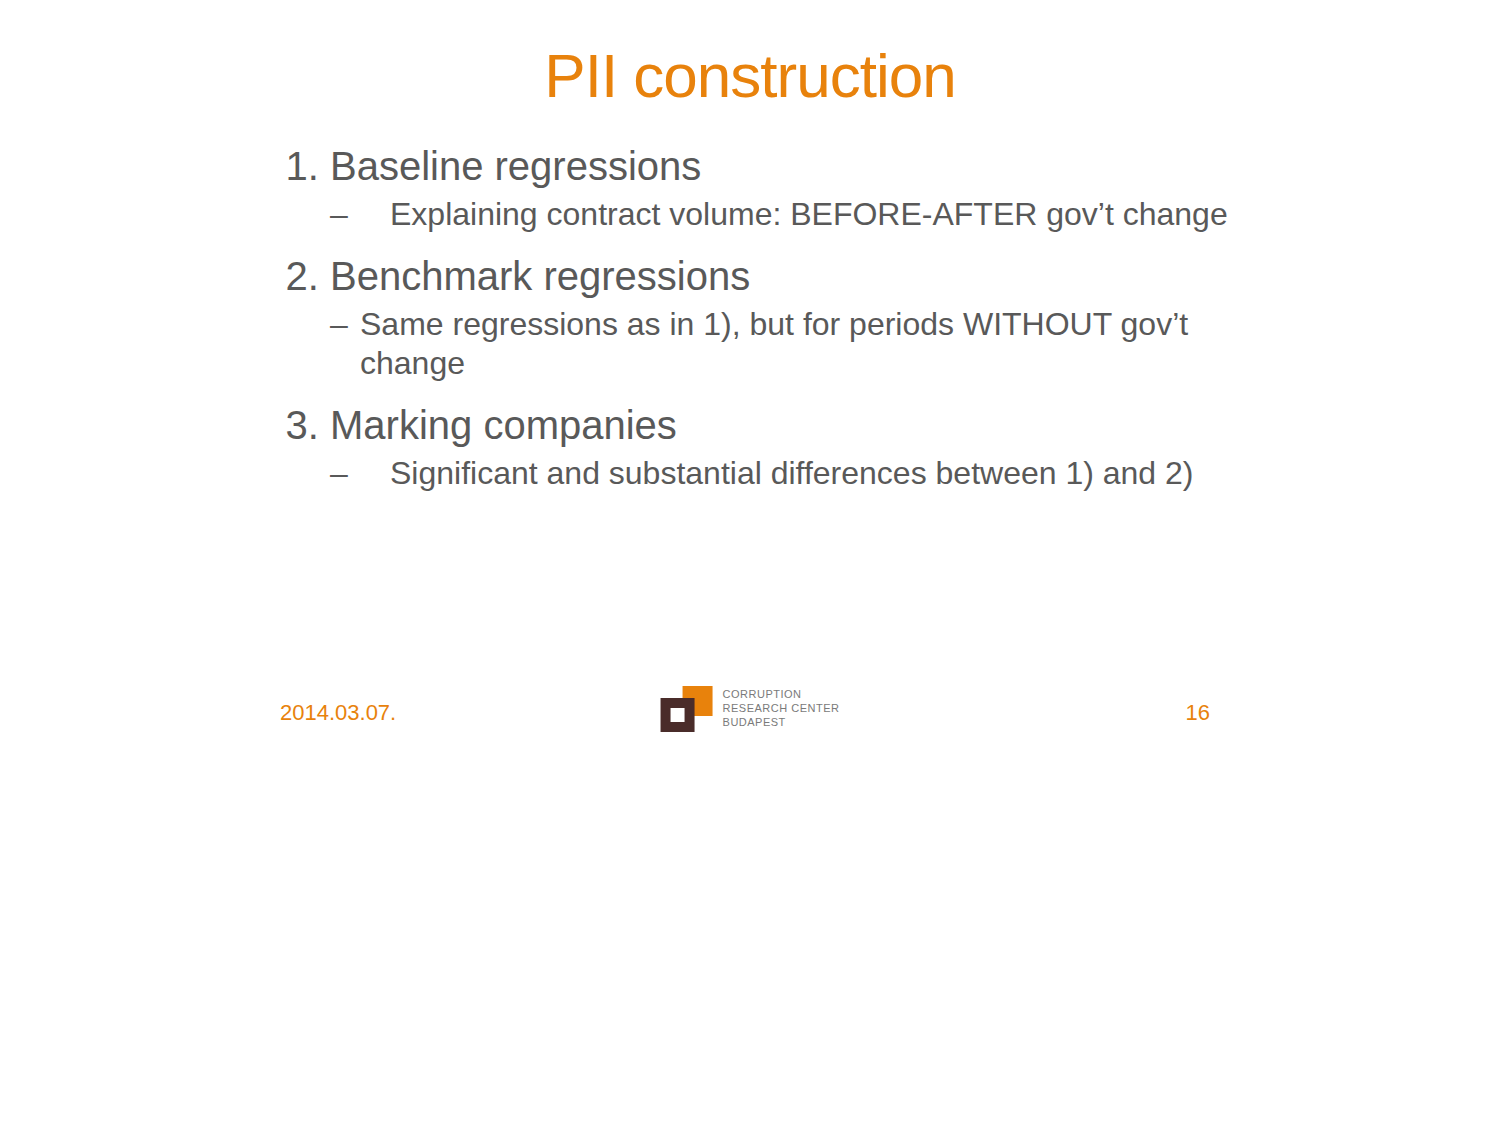PII construction
Baseline regressions
Explaining contract volume: BEFORE-AFTER gov’t change
Benchmark regressions
Same regressions as in 1), but for periods WITHOUT gov’t change
Marking companies
Significant and substantial differences between 1) and 2)
2014.03.07.
Corruption
Research Center
Budapest
16